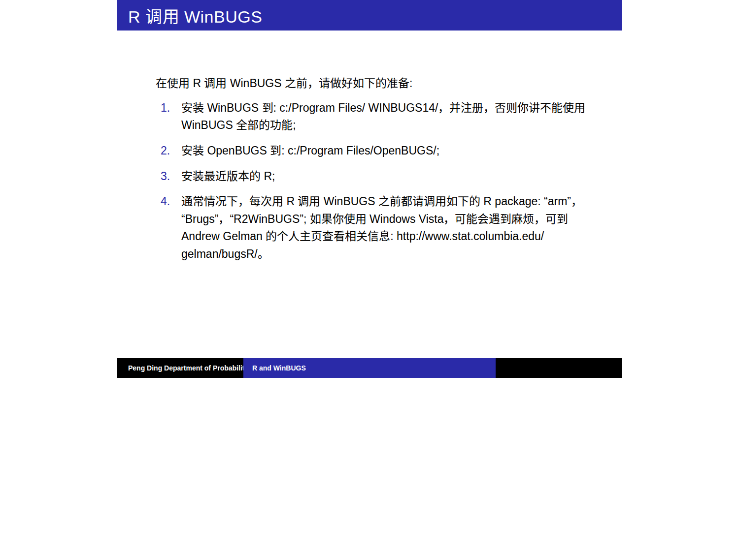R 调用 WinBUGS
在使用 R 调用 WinBUGS 之前，请做好如下的准备:
安装 WinBUGS 到: c:/Program Files/ WINBUGS14/，并注册，否则你讲不能使用 WinBUGS 全部的功能;
安装 OpenBUGS 到: c:/Program Files/OpenBUGS/;
安装最近版本的 R;
通常情况下，每次用 R 调用 WinBUGS 之前都请调用如下的 R package: “arm”，“Brugs”，“R2WinBUGS”; 如果你使用 Windows Vista，可能会遇到麻烦，可到 Andrew Gelman 的个人主页查看相关信息: http://www.stat.columbia.edu/ gelman/bugsR/。
Peng Ding Department of Probability and Statistics School of Mathematical Sciences Peking University
R and WinBUGS